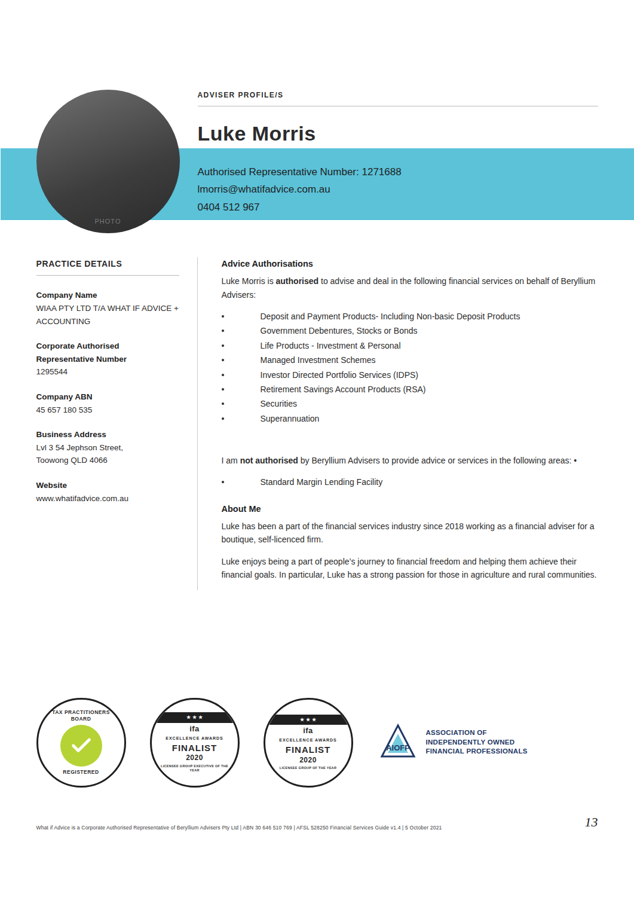Photo
Adviser Profile/s
Luke Morris
Authorised Representative Number: 1271688
lmorris@whatifadvice.com.au
0404 512 967
Practice Details
Company Name
WIAA PTY LTD T/A WHAT IF ADVICE + ACCOUNTING
Corporate Authorised Representative Number
1295544
Company ABN
45 657 180 535
Business Address
Lvl 3 54 Jephson Street,
Toowong QLD 4066
Website
www.whatifadvice.com.au
Advice Authorisations
Luke Morris is authorised to advise and deal in the following financial services on behalf of Beryllium Advisers:
•Deposit and Payment Products- Including Non-basic Deposit Products
•Government Debentures, Stocks or Bonds
•Life Products - Investment & Personal
•Managed Investment Schemes
•Investor Directed Portfolio Services (IDPS)
•Retirement Savings Account Products (RSA)
•Securities
•Superannuation
I am not authorised by Beryllium Advisers to provide advice or services in the following areas: •
•Standard Margin Lending Facility
About Me
Luke has been a part of the financial services industry since 2018 working as a financial adviser for a boutique, self-licenced firm.
Luke enjoys being a part of people’s journey to financial freedom and helping them achieve their financial goals. In particular, Luke has a strong passion for those in agriculture and rural communities.
Tax Practitioners Board
Registered
★ ★ ★
ifa
EXCELLENCE AWARDS
FINALIST
2020
LICENSEE GROUP EXECUTIVE OF THE YEAR
★ ★ ★
ifa
EXCELLENCE AWARDS
FINALIST
2020
LICENSEE GROUP OF THE YEAR
AIOFP
ASSOCIATION OF
INDEPENDENTLY OWNED
FINANCIAL PROFESSIONALS
What if Advice is a Corporate Authorised Representative of Beryllium Advisers Pty Ltd | ABN 30 646 510 769 | AFSL 528250 Financial Services Guide v1.4 | 5 October 2021
13